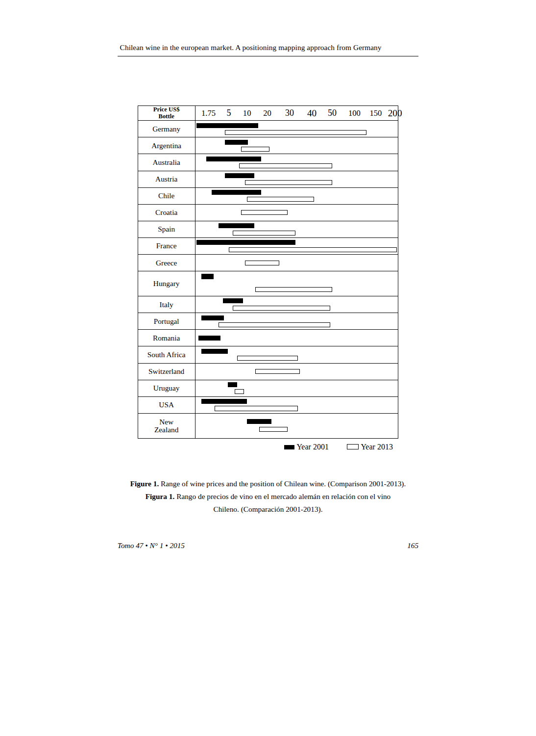Chilean wine in the european market. A positioning mapping approach from Germany
| Price US$ Bottle | 1.75 5 10 20 30 40 50 100 150 200 |
| Germany | |
| Argentina | |
| Australia | |
| Austria | |
| Chile | |
| Croatia | |
| Spain | |
| France | |
| Greece | |
| Hungary | |
| Italy | |
| Portugal | |
| Romania | |
| South Africa | |
| Switzerland | |
| Uruguay | |
| USA | |
| New Zealand | |
Year 2001 Year 2013
Figure 1. Range of wine prices and the position of Chilean wine. (Comparison 2001-2013).
Figura 1. Rango de precios de vino en el mercado alemán en relación con el vino
Chileno. (Comparación 2001-2013).
Tomo 47 • N° 1 • 2015
165